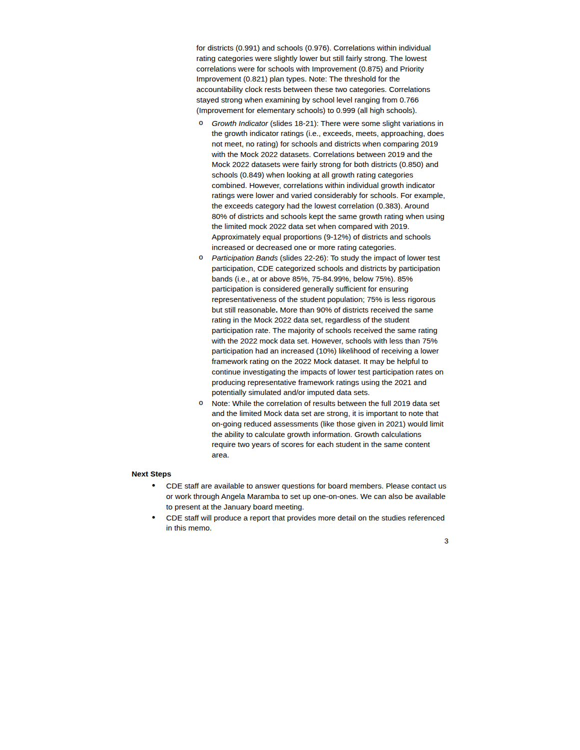for districts (0.991) and schools (0.976). Correlations within individual rating categories were slightly lower but still fairly strong. The lowest correlations were for schools with Improvement (0.875) and Priority Improvement (0.821) plan types. Note: The threshold for the accountability clock rests between these two categories. Correlations stayed strong when examining by school level ranging from 0.766 (Improvement for elementary schools) to 0.999 (all high schools).
Growth Indicator (slides 18-21): There were some slight variations in the growth indicator ratings (i.e., exceeds, meets, approaching, does not meet, no rating) for schools and districts when comparing 2019 with the Mock 2022 datasets. Correlations between 2019 and the Mock 2022 datasets were fairly strong for both districts (0.850) and schools (0.849) when looking at all growth rating categories combined. However, correlations within individual growth indicator ratings were lower and varied considerably for schools. For example, the exceeds category had the lowest correlation (0.383). Around 80% of districts and schools kept the same growth rating when using the limited mock 2022 data set when compared with 2019. Approximately equal proportions (9-12%) of districts and schools increased or decreased one or more rating categories.
Participation Bands (slides 22-26): To study the impact of lower test participation, CDE categorized schools and districts by participation bands (i.e., at or above 85%, 75-84.99%, below 75%). 85% participation is considered generally sufficient for ensuring representativeness of the student population; 75% is less rigorous but still reasonable. More than 90% of districts received the same rating in the Mock 2022 data set, regardless of the student participation rate. The majority of schools received the same rating with the 2022 mock data set. However, schools with less than 75% participation had an increased (10%) likelihood of receiving a lower framework rating on the 2022 Mock dataset. It may be helpful to continue investigating the impacts of lower test participation rates on producing representative framework ratings using the 2021 and potentially simulated and/or imputed data sets.
Note: While the correlation of results between the full 2019 data set and the limited Mock data set are strong, it is important to note that on-going reduced assessments (like those given in 2021) would limit the ability to calculate growth information. Growth calculations require two years of scores for each student in the same content area.
Next Steps
CDE staff are available to answer questions for board members. Please contact us or work through Angela Maramba to set up one-on-ones. We can also be available to present at the January board meeting.
CDE staff will produce a report that provides more detail on the studies referenced in this memo.
3